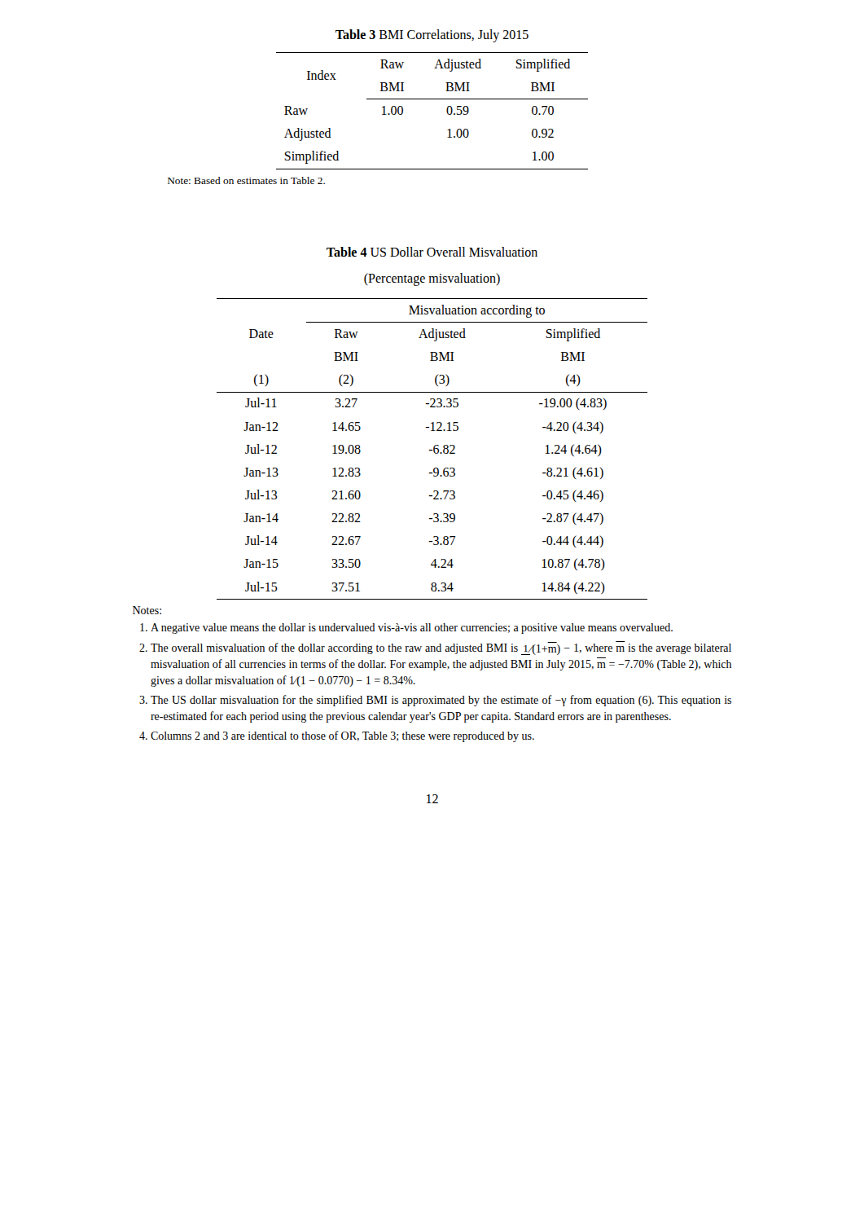Table 3 BMI Correlations, July 2015
| Index | Raw | Adjusted | Simplified |
| BMI | BMI | BMI |
| Raw | 1.00 | 0.59 | 0.70 |
| Adjusted | | 1.00 | 0.92 |
| Simplified | | | 1.00 |
Note: Based on estimates in Table 2.
Table 4 US Dollar Overall Misvaluation
(Percentage misvaluation)
| | Misvaluation according to |
| Date | Raw | Adjusted | Simplified |
| | BMI | BMI | BMI |
| (1) | (2) | (3) | (4) |
| Jul-11 | 3.27 | -23.35 | -19.00 (4.83) |
| Jan-12 | 14.65 | -12.15 | -4.20 (4.34) |
| Jul-12 | 19.08 | -6.82 | 1.24 (4.64) |
| Jan-13 | 12.83 | -9.63 | -8.21 (4.61) |
| Jul-13 | 21.60 | -2.73 | -0.45 (4.46) |
| Jan-14 | 22.82 | -3.39 | -2.87 (4.47) |
| Jul-14 | 22.67 | -3.87 | -0.44 (4.44) |
| Jan-15 | 33.50 | 4.24 | 10.87 (4.78) |
| Jul-15 | 37.51 | 8.34 | 14.84 (4.22) |
Notes:
A negative value means the dollar is undervalued vis-à-vis all other currencies; a positive value means overvalued.
The overall misvaluation of the dollar according to the raw and adjusted BMI is 1∕(1+m) − 1, where m is the average bilateral misvaluation of all currencies in terms of the dollar. For example, the adjusted BMI in July 2015, m = −7.70% (Table 2), which gives a dollar misvaluation of 1∕(1 − 0.0770) − 1 = 8.34%.
The US dollar misvaluation for the simplified BMI is approximated by the estimate of −γ from equation (6). This equation is re-estimated for each period using the previous calendar year's GDP per capita. Standard errors are in parentheses.
Columns 2 and 3 are identical to those of OR, Table 3; these were reproduced by us.
12